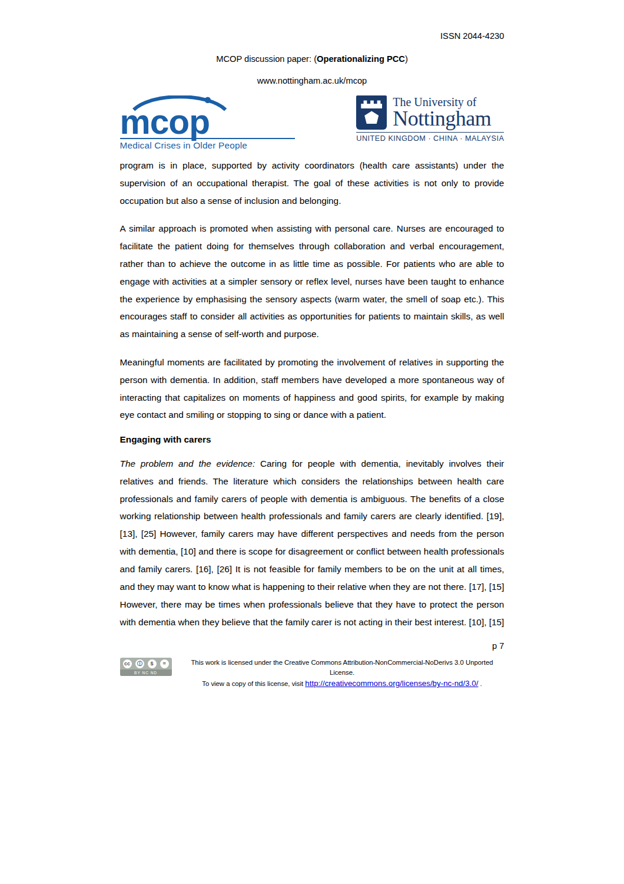ISSN 2044-4230
MCOP discussion paper: (Operationalizing PCC)
www.nottingham.ac.uk/mcop
mcop
Medical Crises in Older People
The University of
Nottingham
UNITED KINGDOM · CHINA · MALAYSIA
program is in place, supported by activity coordinators (health care assistants) under the supervision of an occupational therapist. The goal of these activities is not only to provide occupation but also a sense of inclusion and belonging.
A similar approach is promoted when assisting with personal care. Nurses are encouraged to facilitate the patient doing for themselves through collaboration and verbal encouragement, rather than to achieve the outcome in as little time as possible. For patients who are able to engage with activities at a simpler sensory or reflex level, nurses have been taught to enhance the experience by emphasising the sensory aspects (warm water, the smell of soap etc.). This encourages staff to consider all activities as opportunities for patients to maintain skills, as well as maintaining a sense of self-worth and purpose.
Meaningful moments are facilitated by promoting the involvement of relatives in supporting the person with dementia. In addition, staff members have developed a more spontaneous way of interacting that capitalizes on moments of happiness and good spirits, for example by making eye contact and smiling or stopping to sing or dance with a patient.
Engaging with carers
The problem and the evidence: Caring for people with dementia, inevitably involves their relatives and friends. The literature which considers the relationships between health care professionals and family carers of people with dementia is ambiguous. The benefits of a close working relationship between health professionals and family carers are clearly identified. [19], [13], [25] However, family carers may have different perspectives and needs from the person with dementia, [10] and there is scope for disagreement or conflict between health professionals and family carers. [16], [26] It is not feasible for family members to be on the unit at all times, and they may want to know what is happening to their relative when they are not there. [17], [15] However, there may be times when professionals believe that they have to protect the person with dementia when they believe that the family carer is not acting in their best interest. [10], [15]
p 7
cc
ⓘ
$
=
BY NC ND
This work is licensed under the Creative Commons Attribution-NonCommercial-NoDerivs 3.0 Unported License.
To view a copy of this license, visit http://creativecommons.org/licenses/by-nc-nd/3.0/ .